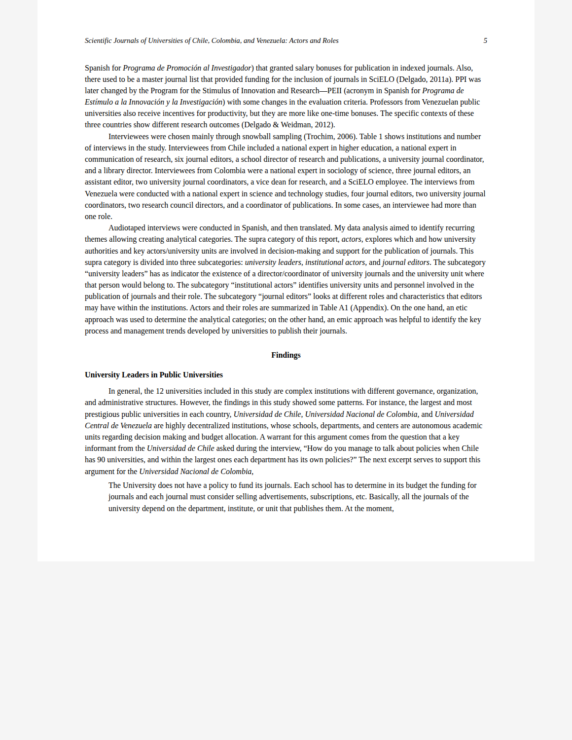Scientific Journals of Universities of Chile, Colombia, and Venezuela: Actors and Roles 5
Spanish for Programa de Promoción al Investigador) that granted salary bonuses for publication in indexed journals. Also, there used to be a master journal list that provided funding for the inclusion of journals in SciELO (Delgado, 2011a). PPI was later changed by the Program for the Stimulus of Innovation and Research—PEII (acronym in Spanish for Programa de Estímulo a la Innovación y la Investigación) with some changes in the evaluation criteria. Professors from Venezuelan public universities also receive incentives for productivity, but they are more like one-time bonuses. The specific contexts of these three countries show different research outcomes (Delgado & Weidman, 2012).
Interviewees were chosen mainly through snowball sampling (Trochim, 2006). Table 1 shows institutions and number of interviews in the study. Interviewees from Chile included a national expert in higher education, a national expert in communication of research, six journal editors, a school director of research and publications, a university journal coordinator, and a library director. Interviewees from Colombia were a national expert in sociology of science, three journal editors, an assistant editor, two university journal coordinators, a vice dean for research, and a SciELO employee. The interviews from Venezuela were conducted with a national expert in science and technology studies, four journal editors, two university journal coordinators, two research council directors, and a coordinator of publications. In some cases, an interviewee had more than one role.
Audiotaped interviews were conducted in Spanish, and then translated. My data analysis aimed to identify recurring themes allowing creating analytical categories. The supra category of this report, actors, explores which and how university authorities and key actors/university units are involved in decision-making and support for the publication of journals. This supra category is divided into three subcategories: university leaders, institutional actors, and journal editors. The subcategory “university leaders” has as indicator the existence of a director/coordinator of university journals and the university unit where that person would belong to. The subcategory “institutional actors” identifies university units and personnel involved in the publication of journals and their role. The subcategory “journal editors” looks at different roles and characteristics that editors may have within the institutions. Actors and their roles are summarized in Table A1 (Appendix). On the one hand, an etic approach was used to determine the analytical categories; on the other hand, an emic approach was helpful to identify the key process and management trends developed by universities to publish their journals.
Findings
University Leaders in Public Universities
In general, the 12 universities included in this study are complex institutions with different governance, organization, and administrative structures. However, the findings in this study showed some patterns. For instance, the largest and most prestigious public universities in each country, Universidad de Chile, Universidad Nacional de Colombia, and Universidad Central de Venezuela are highly decentralized institutions, whose schools, departments, and centers are autonomous academic units regarding decision making and budget allocation. A warrant for this argument comes from the question that a key informant from the Universidad de Chile asked during the interview, “How do you manage to talk about policies when Chile has 90 universities, and within the largest ones each department has its own policies?” The next excerpt serves to support this argument for the Universidad Nacional de Colombia,
The University does not have a policy to fund its journals. Each school has to determine in its budget the funding for journals and each journal must consider selling advertisements, subscriptions, etc. Basically, all the journals of the university depend on the department, institute, or unit that publishes them. At the moment,